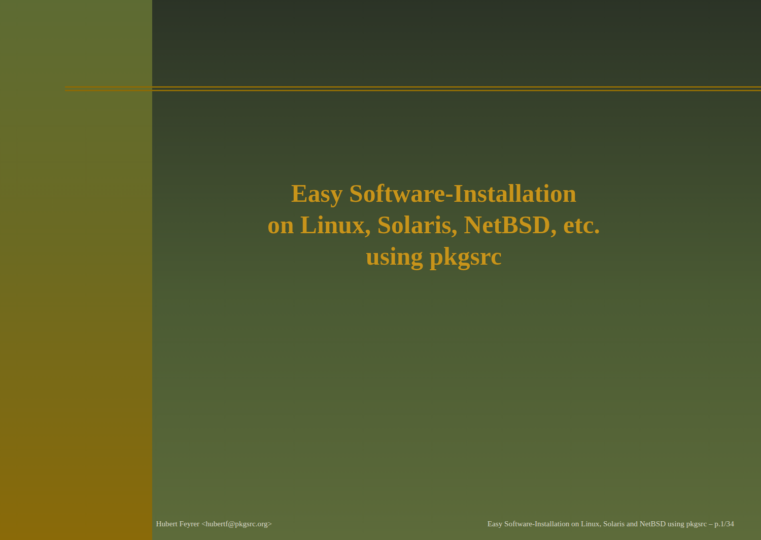Easy Software-Installation
on Linux, Solaris, NetBSD, etc.
using pkgsrc
Hubert Feyrer <hubertf@pkgsrc.org> Easy Software-Installation on Linux, Solaris and NetBSD using pkgsrc – p.1/34